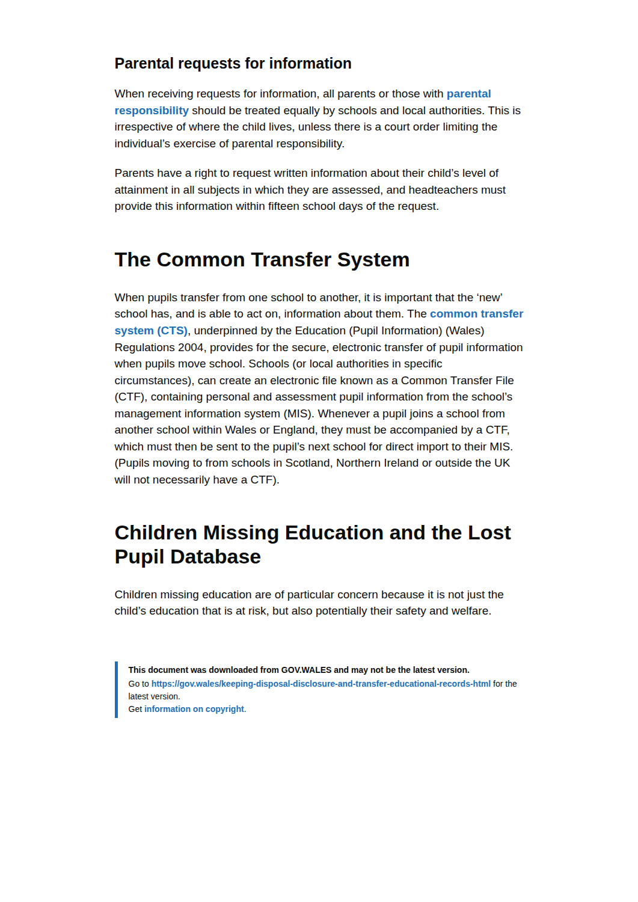Parental requests for information
When receiving requests for information, all parents or those with parental responsibility should be treated equally by schools and local authorities. This is irrespective of where the child lives, unless there is a court order limiting the individual’s exercise of parental responsibility.
Parents have a right to request written information about their child’s level of attainment in all subjects in which they are assessed, and headteachers must provide this information within fifteen school days of the request.
The Common Transfer System
When pupils transfer from one school to another, it is important that the ‘new’ school has, and is able to act on, information about them. The common transfer system (CTS), underpinned by the Education (Pupil Information) (Wales) Regulations 2004, provides for the secure, electronic transfer of pupil information when pupils move school. Schools (or local authorities in specific circumstances), can create an electronic file known as a Common Transfer File (CTF), containing personal and assessment pupil information from the school’s management information system (MIS). Whenever a pupil joins a school from another school within Wales or England, they must be accompanied by a CTF, which must then be sent to the pupil’s next school for direct import to their MIS. (Pupils moving to from schools in Scotland, Northern Ireland or outside the UK will not necessarily have a CTF).
Children Missing Education and the Lost Pupil Database
Children missing education are of particular concern because it is not just the child’s education that is at risk, but also potentially their safety and welfare.
This document was downloaded from GOV.WALES and may not be the latest version. Go to https://gov.wales/keeping-disposal-disclosure-and-transfer-educational-records-html for the latest version.
Get information on copyright.